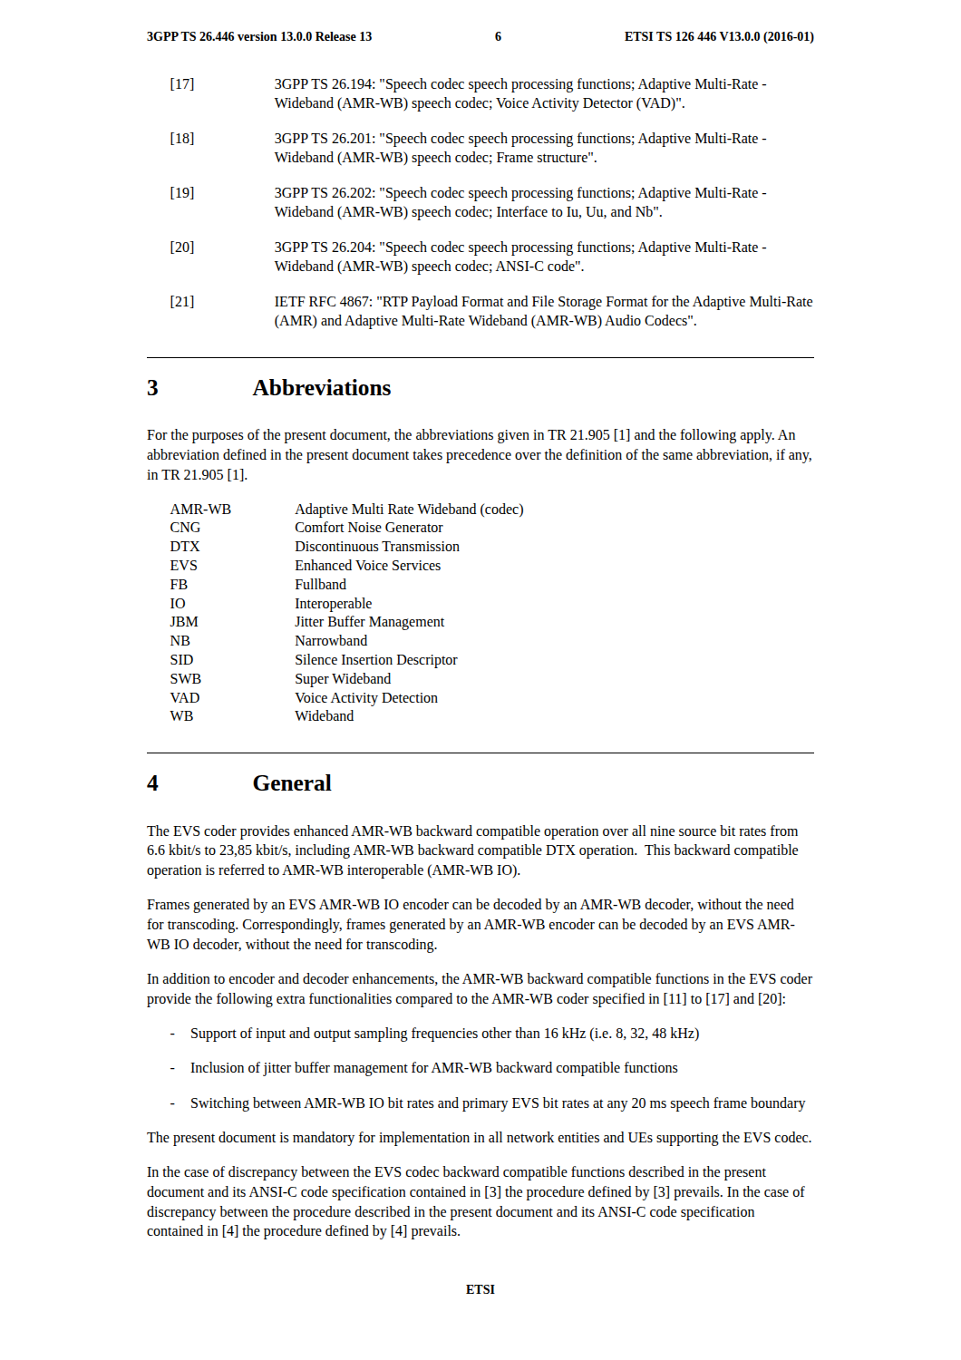3GPP TS 26.446 version 13.0.0 Release 13
6
ETSI TS 126 446 V13.0.0 (2016-01)
[17]
3GPP TS 26.194: "Speech codec speech processing functions; Adaptive Multi-Rate - Wideband (AMR-WB) speech codec; Voice Activity Detector (VAD)".
[18]
3GPP TS 26.201: "Speech codec speech processing functions; Adaptive Multi-Rate - Wideband (AMR-WB) speech codec; Frame structure".
[19]
3GPP TS 26.202: "Speech codec speech processing functions; Adaptive Multi-Rate - Wideband (AMR-WB) speech codec; Interface to Iu, Uu, and Nb".
[20]
3GPP TS 26.204: "Speech codec speech processing functions; Adaptive Multi-Rate - Wideband (AMR-WB) speech codec; ANSI-C code".
[21]
IETF RFC 4867: "RTP Payload Format and File Storage Format for the Adaptive Multi-Rate (AMR) and Adaptive Multi-Rate Wideband (AMR-WB) Audio Codecs".
3 Abbreviations
For the purposes of the present document, the abbreviations given in TR 21.905 [1] and the following apply. An abbreviation defined in the present document takes precedence over the definition of the same abbreviation, if any, in TR 21.905 [1].
AMR-WB
Adaptive Multi Rate Wideband (codec)
CNG
Comfort Noise Generator
DTX
Discontinuous Transmission
EVS
Enhanced Voice Services
FB
Fullband
IO
Interoperable
JBM
Jitter Buffer Management
NB
Narrowband
SID
Silence Insertion Descriptor
SWB
Super Wideband
VAD
Voice Activity Detection
WB
Wideband
4 General
The EVS coder provides enhanced AMR-WB backward compatible operation over all nine source bit rates from 6.6 kbit/s to 23,85 kbit/s, including AMR-WB backward compatible DTX operation. This backward compatible operation is referred to AMR-WB interoperable (AMR-WB IO).
Frames generated by an EVS AMR-WB IO encoder can be decoded by an AMR-WB decoder, without the need for transcoding. Correspondingly, frames generated by an AMR-WB encoder can be decoded by an EVS AMR-WB IO decoder, without the need for transcoding.
In addition to encoder and decoder enhancements, the AMR-WB backward compatible functions in the EVS coder provide the following extra functionalities compared to the AMR-WB coder specified in [11] to [17] and [20]:
Support of input and output sampling frequencies other than 16 kHz (i.e. 8, 32, 48 kHz)
Inclusion of jitter buffer management for AMR-WB backward compatible functions
Switching between AMR-WB IO bit rates and primary EVS bit rates at any 20 ms speech frame boundary
The present document is mandatory for implementation in all network entities and UEs supporting the EVS codec.
In the case of discrepancy between the EVS codec backward compatible functions described in the present document and its ANSI-C code specification contained in [3] the procedure defined by [3] prevails. In the case of discrepancy between the procedure described in the present document and its ANSI-C code specification contained in [4] the procedure defined by [4] prevails.
ETSI